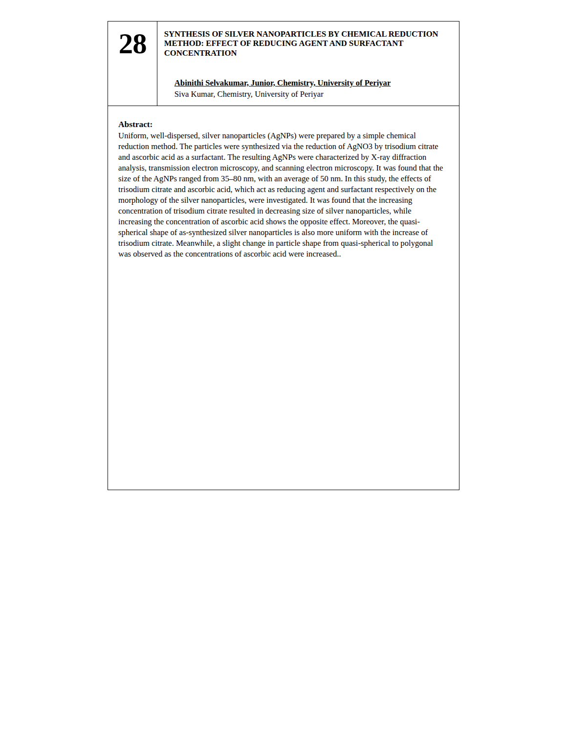28
Synthesis of Silver Nanoparticles by Chemical Reduction Method: Effect of Reducing Agent and Surfactant Concentration
Abinithi Selvakumar, Junior, Chemistry, University of Periyar Siva Kumar, Chemistry, University of Periyar
Abstract:
Uniform, well-dispersed, silver nanoparticles (AgNPs) were prepared by a simple chemical reduction method. The particles were synthesized via the reduction of AgNO3 by trisodium citrate and ascorbic acid as a surfactant. The resulting AgNPs were characterized by X-ray diffraction analysis, transmission electron microscopy, and scanning electron microscopy. It was found that the size of the AgNPs ranged from 35–80 nm, with an average of 50 nm. In this study, the effects of trisodium citrate and ascorbic acid, which act as reducing agent and surfactant respectively on the morphology of the silver nanoparticles, were investigated. It was found that the increasing concentration of trisodium citrate resulted in decreasing size of silver nanoparticles, while increasing the concentration of ascorbic acid shows the opposite effect. Moreover, the quasi-spherical shape of as-synthesized silver nanoparticles is also more uniform with the increase of trisodium citrate. Meanwhile, a slight change in particle shape from quasi-spherical to polygonal was observed as the concentrations of ascorbic acid were increased..